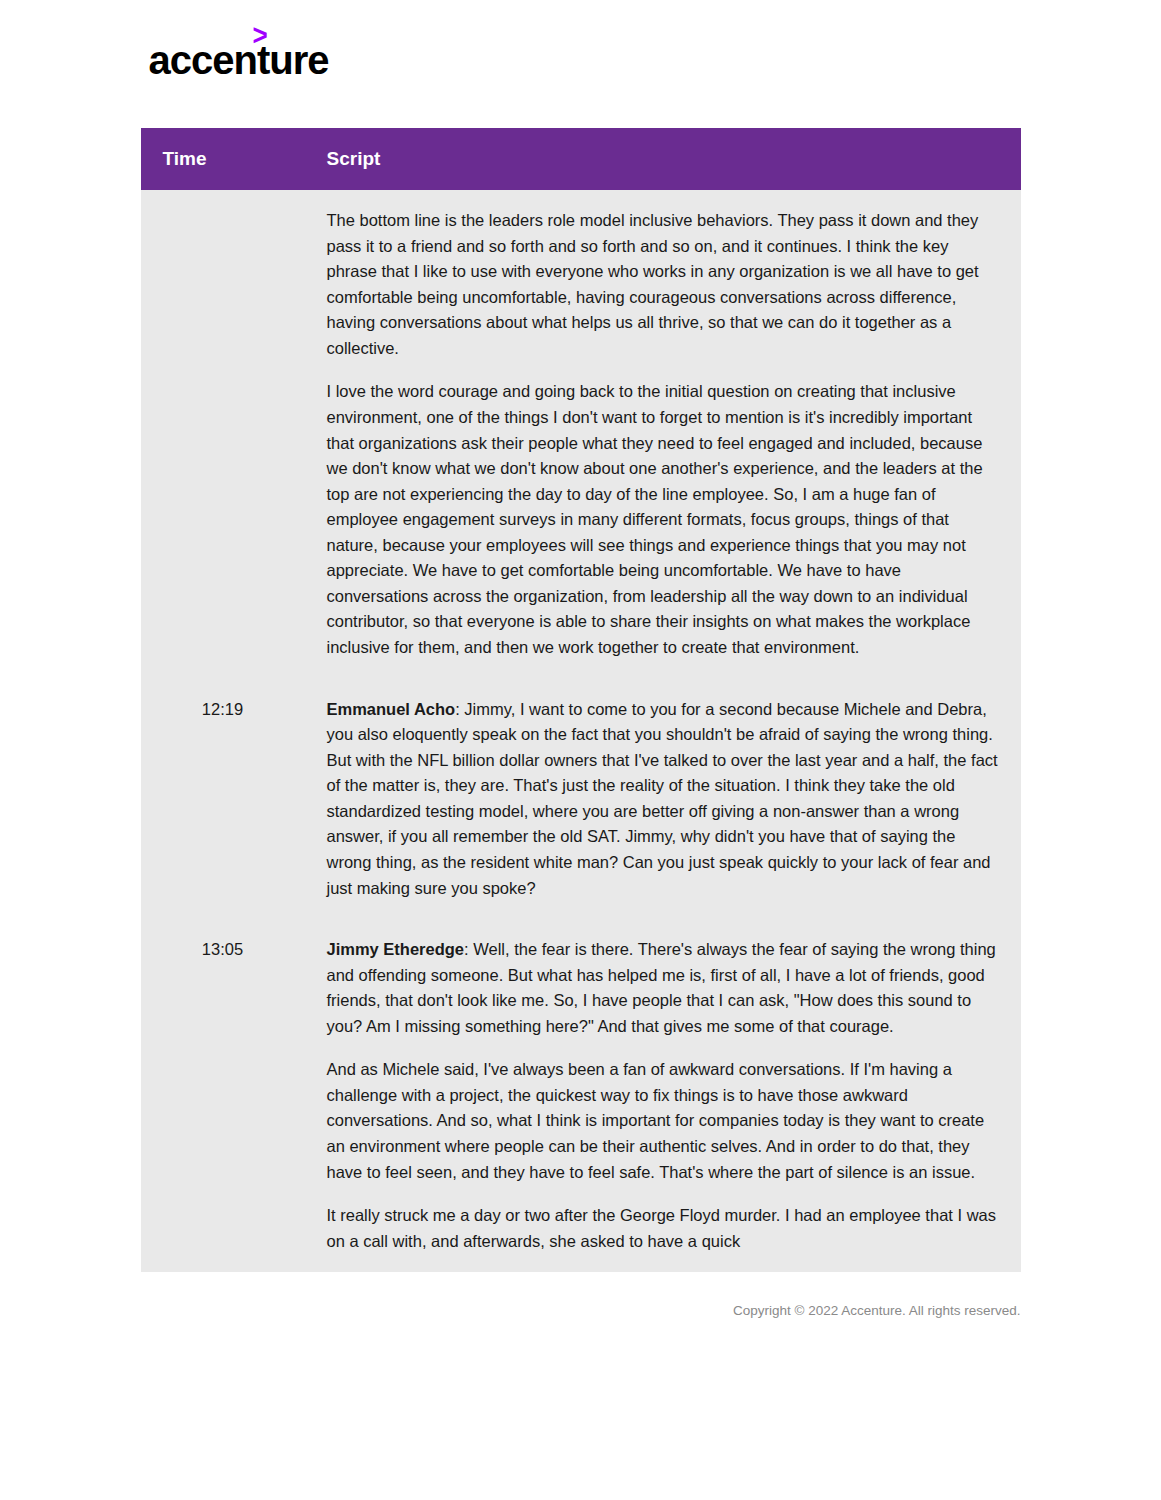accenture>
| Time | Script |
| --- | --- |
| | The bottom line is the leaders role model inclusive behaviors. They pass it down and they pass it to a friend and so forth and so forth and so on, and it continues. I think the key phrase that I like to use with everyone who works in any organization is we all have to get comfortable being uncomfortable, having courageous conversations across difference, having conversations about what helps us all thrive, so that we can do it together as a collective. I love the word courage and going back to the initial question on creating that inclusive environment, one of the things I don't want to forget to mention is it's incredibly important that organizations ask their people what they need to feel engaged and included, because we don't know what we don't know about one another's experience, and the leaders at the top are not experiencing the day to day of the line employee. So, I am a huge fan of employee engagement surveys in many different formats, focus groups, things of that nature, because your employees will see things and experience things that you may not appreciate. We have to get comfortable being uncomfortable. We have to have conversations across the organization, from leadership all the way down to an individual contributor, so that everyone is able to share their insights on what makes the workplace inclusive for them, and then we work together to create that environment. |
| 12:19 | Emmanuel Acho : Jimmy, I want to come to you for a second because Michele and Debra, you also eloquently speak on the fact that you shouldn't be afraid of saying the wrong thing. But with the NFL billion dollar owners that I've talked to over the last year and a half, the fact of the matter is, they are. That's just the reality of the situation. I think they take the old standardized testing model, where you are better off giving a non-answer than a wrong answer, if you all remember the old SAT. Jimmy, why didn't you have that of saying the wrong thing, as the resident white man? Can you just speak quickly to your lack of fear and just making sure you spoke? |
| 13:05 | Jimmy Etheredge : Well, the fear is there. There's always the fear of saying the wrong thing and offending someone. But what has helped me is, first of all, I have a lot of friends, good friends, that don't look like me. So, I have people that I can ask, "How does this sound to you? Am I missing something here?" And that gives me some of that courage. And as Michele said, I've always been a fan of awkward conversations. If I'm having a challenge with a project, the quickest way to fix things is to have those awkward conversations. And so, what I think is important for companies today is they want to create an environment where people can be their authentic selves. And in order to do that, they have to feel seen, and they have to feel safe. That's where the part of silence is an issue. It really struck me a day or two after the George Floyd murder. I had an employee that I was on a call with, and afterwards, she asked to have a quick |
Copyright © 2022 Accenture. All rights reserved.